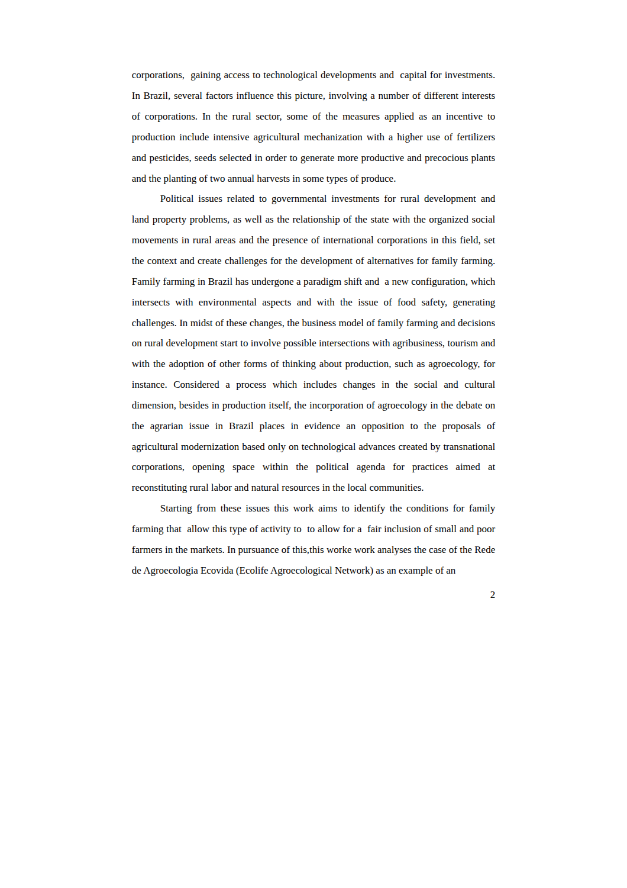corporations, gaining access to technological developments and capital for investments. In Brazil, several factors influence this picture, involving a number of different interests of corporations. In the rural sector, some of the measures applied as an incentive to production include intensive agricultural mechanization with a higher use of fertilizers and pesticides, seeds selected in order to generate more productive and precocious plants and the planting of two annual harvests in some types of produce.
Political issues related to governmental investments for rural development and land property problems, as well as the relationship of the state with the organized social movements in rural areas and the presence of international corporations in this field, set the context and create challenges for the development of alternatives for family farming. Family farming in Brazil has undergone a paradigm shift and a new configuration, which intersects with environmental aspects and with the issue of food safety, generating challenges. In midst of these changes, the business model of family farming and decisions on rural development start to involve possible intersections with agribusiness, tourism and with the adoption of other forms of thinking about production, such as agroecology, for instance. Considered a process which includes changes in the social and cultural dimension, besides in production itself, the incorporation of agroecology in the debate on the agrarian issue in Brazil places in evidence an opposition to the proposals of agricultural modernization based only on technological advances created by transnational corporations, opening space within the political agenda for practices aimed at reconstituting rural labor and natural resources in the local communities.
Starting from these issues this work aims to identify the conditions for family farming that allow this type of activity to to allow for a fair inclusion of small and poor farmers in the markets. In pursuance of this,this worke work analyses the case of the Rede de Agroecologia Ecovida (Ecolife Agroecological Network) as an example of an
2